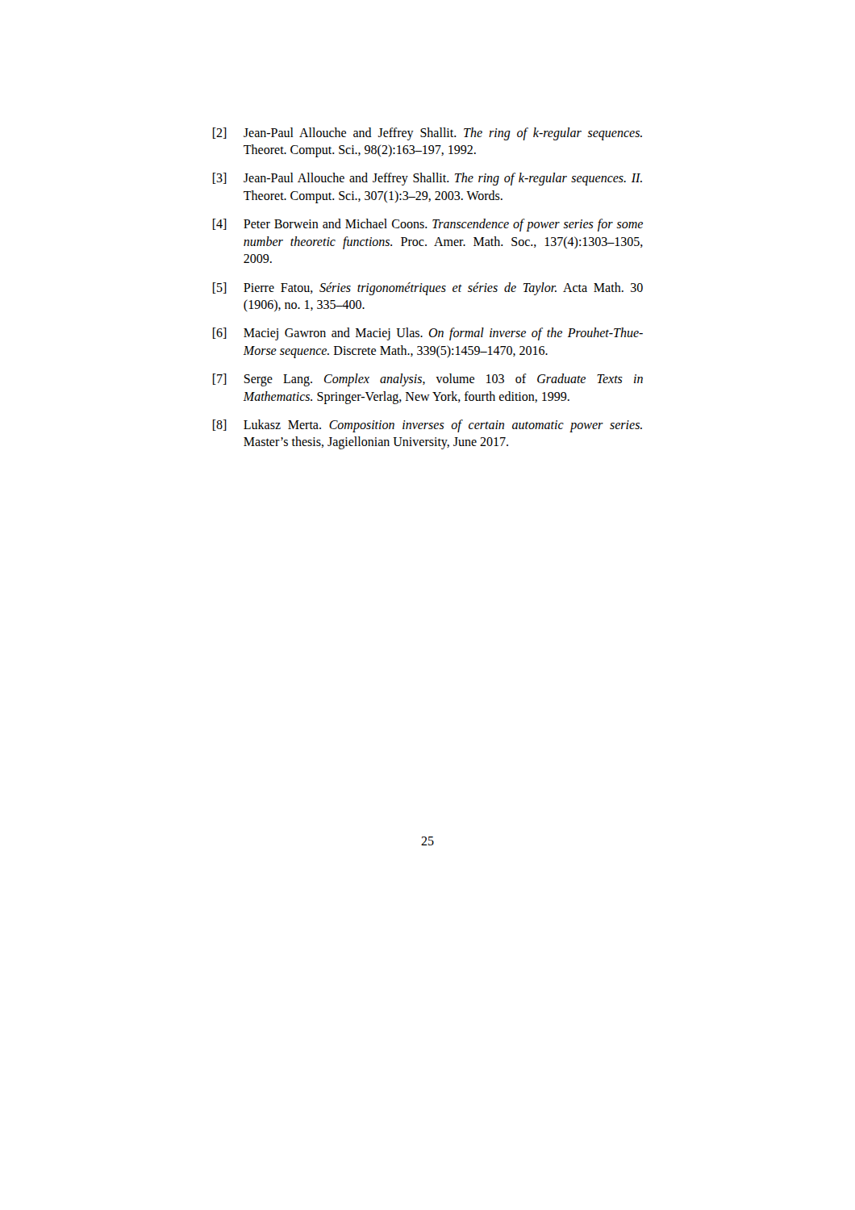[2] Jean-Paul Allouche and Jeffrey Shallit. The ring of k-regular sequences. Theoret. Comput. Sci., 98(2):163–197, 1992.
[3] Jean-Paul Allouche and Jeffrey Shallit. The ring of k-regular sequences. II. Theoret. Comput. Sci., 307(1):3–29, 2003. Words.
[4] Peter Borwein and Michael Coons. Transcendence of power series for some number theoretic functions. Proc. Amer. Math. Soc., 137(4):1303–1305, 2009.
[5] Pierre Fatou, Séries trigonométriques et séries de Taylor. Acta Math. 30 (1906), no. 1, 335–400.
[6] Maciej Gawron and Maciej Ulas. On formal inverse of the Prouhet-Thue-Morse sequence. Discrete Math., 339(5):1459–1470, 2016.
[7] Serge Lang. Complex analysis, volume 103 of Graduate Texts in Mathematics. Springer-Verlag, New York, fourth edition, 1999.
[8] Lukasz Merta. Composition inverses of certain automatic power series. Master’s thesis, Jagiellonian University, June 2017.
25